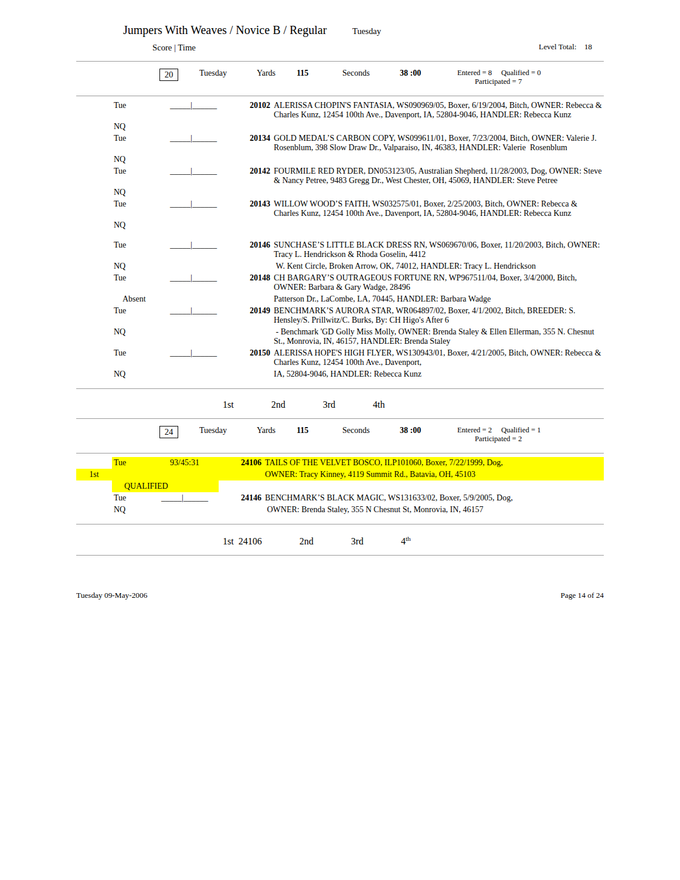Jumpers With Weaves / Novice B / Regular
Tuesday
Score | Time
Level Total: 18
| | 20 | Tuesday | Yards | 115 | Seconds | 38 :00 | Entered = 8 Qualified = 0 Participated = 7 |
| | Tue | _____/______ | 20102 | ALERISSA CHOPIN'S FANTASIA, WS090969/05, Boxer, 6/19/2004, Bitch, OWNER: Rebecca & Charles Kunz, 12454 100th Ave., Davenport, IA, 52804-9046, HANDLER: Rebecca Kunz |
| | NQ | | | |
| | Tue | _____/______ | 20134 | GOLD MEDAL’S CARBON COPY, WS099611/01, Boxer, 7/23/2004, Bitch, OWNER: Valerie J. Rosenblum, 398 Slow Draw Dr., Valparaiso, IN, 46383, HANDLER: Valerie Rosenblum |
| | NQ | | | |
| | Tue | _____/______ | 20142 | FOURMILE RED RYDER, DN053123/05, Australian Shepherd, 11/28/2003, Dog, OWNER: Steve & Nancy Petree, 9483 Gregg Dr., West Chester, OH, 45069, HANDLER: Steve Petree |
| | NQ | | | |
| | Tue | _____/______ | 20143 | WILLOW WOOD’S FAITH, WS032575/01, Boxer, 2/25/2003, Bitch, OWNER: Rebecca & Charles Kunz, 12454 100th Ave., Davenport, IA, 52804-9046, HANDLER: Rebecca Kunz |
| | NQ | | | |
| | Tue | _____/______ | 20146 | SUNCHASE’S LITTLE BLACK DRESS RN, WS069670/06, Boxer, 11/20/2003, Bitch, OWNER: Tracy L. Hendrickson & Rhoda Goselin, 4412 |
| | NQ | | | W. Kent Circle, Broken Arrow, OK, 74012, HANDLER: Tracy L. Hendrickson |
| | Tue | _____/______ | 20148 | CH BARGARY’S OUTRAGEOUS FORTUNE RN, WP967511/04, Boxer, 3/4/2000, Bitch, OWNER: Barbara & Gary Wadge, 28496 |
| | Absent | | | Patterson Dr., LaCombe, LA, 70445, HANDLER: Barbara Wadge |
| | Tue | _____/______ | 20149 | BENCHMARK’S AURORA STAR, WR064897/02, Boxer, 4/1/2002, Bitch, BREEDER: S. Hensley/S. Prillwitz/C. Burks, By: CH Higo's After 6 |
| | NQ | | | - Benchmark 'GD Golly Miss Molly, OWNER: Brenda Staley & Ellen Ellerman, 355 N. Chesnut St., Monrovia, IN, 46157, HANDLER: Brenda Staley |
| | Tue | _____/______ | 20150 | ALERISSA HOPE'S HIGH FLYER, WS130943/01, Boxer, 4/21/2005, Bitch, OWNER: Rebecca & Charles Kunz, 12454 100th Ave., Davenport, |
| | NQ | | | IA, 52804-9046, HANDLER: Rebecca Kunz |
1st 2nd 3rd 4th
| | 24 | Tuesday | Yards | 115 | Seconds | 38 :00 | Entered = 2 Qualified = 1 Participated = 2 |
| | Tue | 93/ 45:31 | 24106 | TAILS OF THE VELVET BOSCO, ILP101060, Boxer, 7/22/1999, Dog, |
| 1st | | | | OWNER: Tracy Kinney, 4119 Summit Rd., Batavia, OH, 45103 |
| | QUALIFIED | | |
| | Tue | _____/______ | 24146 | BENCHMARK’S BLACK MAGIC, WS131633/02, Boxer, 5/9/2005, Dog, |
| | NQ | | | OWNER: Brenda Staley, 355 N Chesnut St, Monrovia, IN, 46157 |
1st 24106 2nd 3rd 4th
Tuesday 09-May-2006 Page 14 of 24